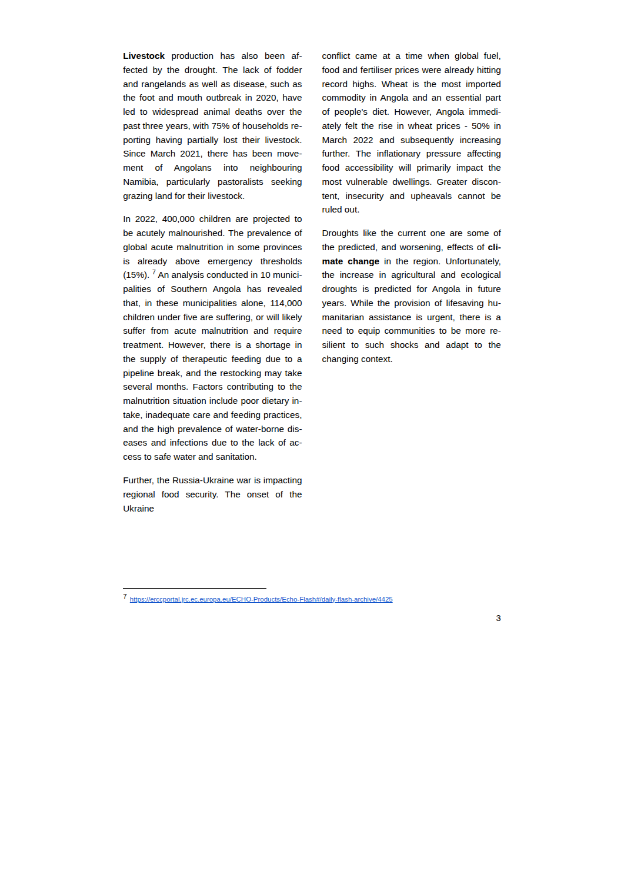Livestock production has also been affected by the drought. The lack of fodder and rangelands as well as disease, such as the foot and mouth outbreak in 2020, have led to widespread animal deaths over the past three years, with 75% of households reporting having partially lost their livestock. Since March 2021, there has been movement of Angolans into neighbouring Namibia, particularly pastoralists seeking grazing land for their livestock.
In 2022, 400,000 children are projected to be acutely malnourished. The prevalence of global acute malnutrition in some provinces is already above emergency thresholds (15%). 7 An analysis conducted in 10 municipalities of Southern Angola has revealed that, in these municipalities alone, 114,000 children under five are suffering, or will likely suffer from acute malnutrition and require treatment. However, there is a shortage in the supply of therapeutic feeding due to a pipeline break, and the restocking may take several months. Factors contributing to the malnutrition situation include poor dietary intake, inadequate care and feeding practices, and the high prevalence of water-borne diseases and infections due to the lack of access to safe water and sanitation.
Further, the Russia-Ukraine war is impacting regional food security. The onset of the Ukraine
conflict came at a time when global fuel, food and fertiliser prices were already hitting record highs. Wheat is the most imported commodity in Angola and an essential part of people's diet. However, Angola immediately felt the rise in wheat prices - 50% in March 2022 and subsequently increasing further. The inflationary pressure affecting food accessibility will primarily impact the most vulnerable dwellings. Greater discontent, insecurity and upheavals cannot be ruled out.
Droughts like the current one are some of the predicted, and worsening, effects of climate change in the region. Unfortunately, the increase in agricultural and ecological droughts is predicted for Angola in future years. While the provision of lifesaving humanitarian assistance is urgent, there is a need to equip communities to be more resilient to such shocks and adapt to the changing context.
7 https://erccportal.jrc.ec.europa.eu/ECHO-Products/Echo-Flash#/daily-flash-archive/4425
3